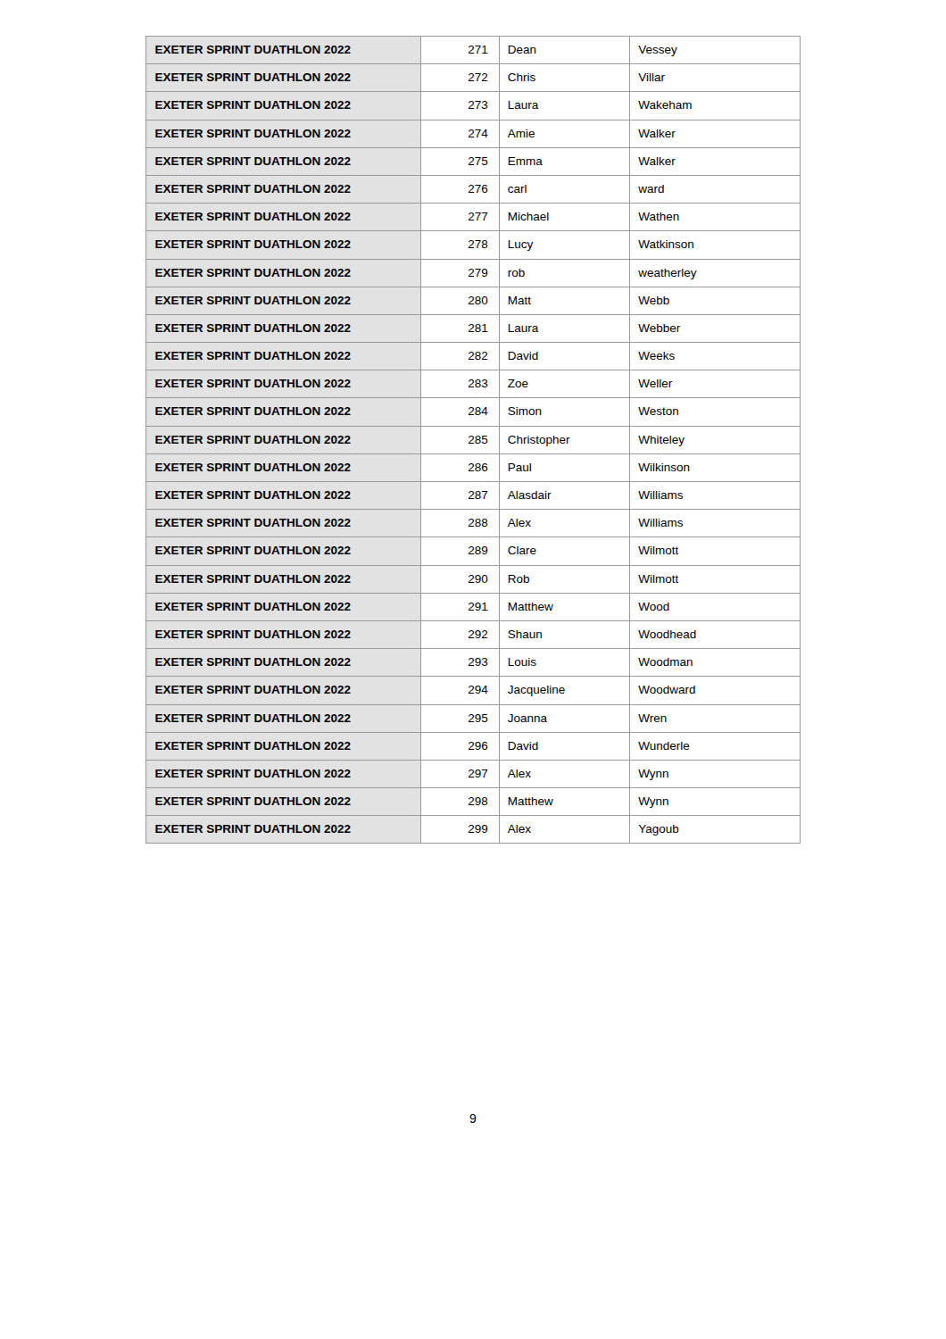| EXETER SPRINT DUATHLON 2022 | 271 | Dean | Vessey |
| EXETER SPRINT DUATHLON 2022 | 272 | Chris | Villar |
| EXETER SPRINT DUATHLON 2022 | 273 | Laura | Wakeham |
| EXETER SPRINT DUATHLON 2022 | 274 | Amie | Walker |
| EXETER SPRINT DUATHLON 2022 | 275 | Emma | Walker |
| EXETER SPRINT DUATHLON 2022 | 276 | carl | ward |
| EXETER SPRINT DUATHLON 2022 | 277 | Michael | Wathen |
| EXETER SPRINT DUATHLON 2022 | 278 | Lucy | Watkinson |
| EXETER SPRINT DUATHLON 2022 | 279 | rob | weatherley |
| EXETER SPRINT DUATHLON 2022 | 280 | Matt | Webb |
| EXETER SPRINT DUATHLON 2022 | 281 | Laura | Webber |
| EXETER SPRINT DUATHLON 2022 | 282 | David | Weeks |
| EXETER SPRINT DUATHLON 2022 | 283 | Zoe | Weller |
| EXETER SPRINT DUATHLON 2022 | 284 | Simon | Weston |
| EXETER SPRINT DUATHLON 2022 | 285 | Christopher | Whiteley |
| EXETER SPRINT DUATHLON 2022 | 286 | Paul | Wilkinson |
| EXETER SPRINT DUATHLON 2022 | 287 | Alasdair | Williams |
| EXETER SPRINT DUATHLON 2022 | 288 | Alex | Williams |
| EXETER SPRINT DUATHLON 2022 | 289 | Clare | Wilmott |
| EXETER SPRINT DUATHLON 2022 | 290 | Rob | Wilmott |
| EXETER SPRINT DUATHLON 2022 | 291 | Matthew | Wood |
| EXETER SPRINT DUATHLON 2022 | 292 | Shaun | Woodhead |
| EXETER SPRINT DUATHLON 2022 | 293 | Louis | Woodman |
| EXETER SPRINT DUATHLON 2022 | 294 | Jacqueline | Woodward |
| EXETER SPRINT DUATHLON 2022 | 295 | Joanna | Wren |
| EXETER SPRINT DUATHLON 2022 | 296 | David | Wunderle |
| EXETER SPRINT DUATHLON 2022 | 297 | Alex | Wynn |
| EXETER SPRINT DUATHLON 2022 | 298 | Matthew | Wynn |
| EXETER SPRINT DUATHLON 2022 | 299 | Alex | Yagoub |
9